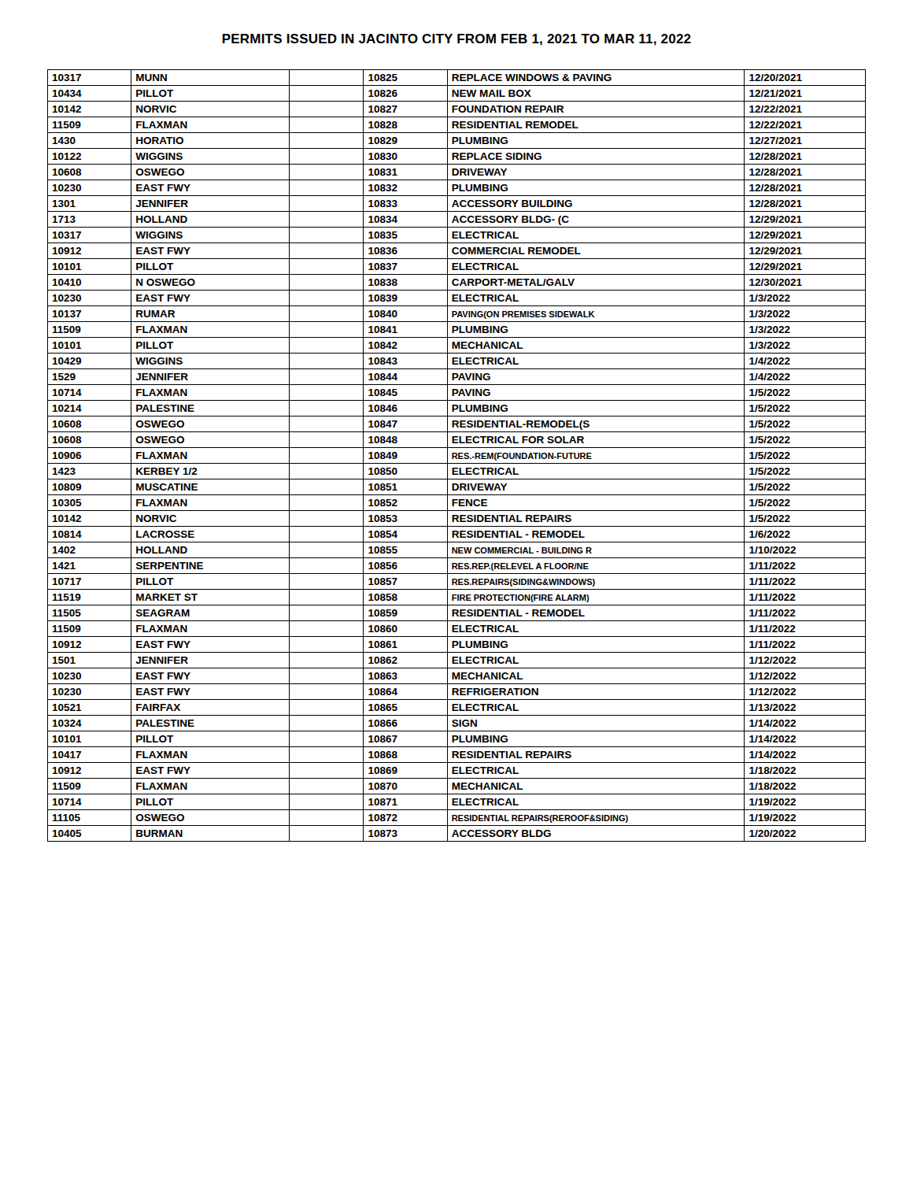PERMITS ISSUED IN JACINTO CITY FROM FEB 1, 2021 TO MAR 11, 2022
| 10317 | MUNN | | 10825 | REPLACE WINDOWS & PAVING | 12/20/2021 |
| 10434 | PILLOT | | 10826 | NEW MAIL BOX | 12/21/2021 |
| 10142 | NORVIC | | 10827 | FOUNDATION REPAIR | 12/22/2021 |
| 11509 | FLAXMAN | | 10828 | RESIDENTIAL REMODEL | 12/22/2021 |
| 1430 | HORATIO | | 10829 | PLUMBING | 12/27/2021 |
| 10122 | WIGGINS | | 10830 | REPLACE SIDING | 12/28/2021 |
| 10608 | OSWEGO | | 10831 | DRIVEWAY | 12/28/2021 |
| 10230 | EAST FWY | | 10832 | PLUMBING | 12/28/2021 |
| 1301 | JENNIFER | | 10833 | ACCESSORY BUILDING | 12/28/2021 |
| 1713 | HOLLAND | | 10834 | ACCESSORY BLDG- (C | 12/29/2021 |
| 10317 | WIGGINS | | 10835 | ELECTRICAL | 12/29/2021 |
| 10912 | EAST FWY | | 10836 | COMMERCIAL REMODEL | 12/29/2021 |
| 10101 | PILLOT | | 10837 | ELECTRICAL | 12/29/2021 |
| 10410 | N OSWEGO | | 10838 | CARPORT-METAL/GALV | 12/30/2021 |
| 10230 | EAST FWY | | 10839 | ELECTRICAL | 1/3/2022 |
| 10137 | RUMAR | | 10840 | PAVING(ON PREMISES SIDEWALK | 1/3/2022 |
| 11509 | FLAXMAN | | 10841 | PLUMBING | 1/3/2022 |
| 10101 | PILLOT | | 10842 | MECHANICAL | 1/3/2022 |
| 10429 | WIGGINS | | 10843 | ELECTRICAL | 1/4/2022 |
| 1529 | JENNIFER | | 10844 | PAVING | 1/4/2022 |
| 10714 | FLAXMAN | | 10845 | PAVING | 1/5/2022 |
| 10214 | PALESTINE | | 10846 | PLUMBING | 1/5/2022 |
| 10608 | OSWEGO | | 10847 | RESIDENTIAL-REMODEL(S | 1/5/2022 |
| 10608 | OSWEGO | | 10848 | ELECTRICAL FOR SOLAR | 1/5/2022 |
| 10906 | FLAXMAN | | 10849 | RES.-REM(FOUNDATION-FUTURE | 1/5/2022 |
| 1423 | KERBEY 1/2 | | 10850 | ELECTRICAL | 1/5/2022 |
| 10809 | MUSCATINE | | 10851 | DRIVEWAY | 1/5/2022 |
| 10305 | FLAXMAN | | 10852 | FENCE | 1/5/2022 |
| 10142 | NORVIC | | 10853 | RESIDENTIAL REPAIRS | 1/5/2022 |
| 10814 | LACROSSE | | 10854 | RESIDENTIAL - REMODEL | 1/6/2022 |
| 1402 | HOLLAND | | 10855 | NEW COMMERCIAL - BUILDING R | 1/10/2022 |
| 1421 | SERPENTINE | | 10856 | RES.REP.(RELEVEL A FLOOR/NE | 1/11/2022 |
| 10717 | PILLOT | | 10857 | RES.REPAIRS(SIDING&WINDOWS) | 1/11/2022 |
| 11519 | MARKET ST | | 10858 | FIRE PROTECTION(FIRE ALARM) | 1/11/2022 |
| 11505 | SEAGRAM | | 10859 | RESIDENTIAL - REMODEL | 1/11/2022 |
| 11509 | FLAXMAN | | 10860 | ELECTRICAL | 1/11/2022 |
| 10912 | EAST FWY | | 10861 | PLUMBING | 1/11/2022 |
| 1501 | JENNIFER | | 10862 | ELECTRICAL | 1/12/2022 |
| 10230 | EAST FWY | | 10863 | MECHANICAL | 1/12/2022 |
| 10230 | EAST FWY | | 10864 | REFRIGERATION | 1/12/2022 |
| 10521 | FAIRFAX | | 10865 | ELECTRICAL | 1/13/2022 |
| 10324 | PALESTINE | | 10866 | SIGN | 1/14/2022 |
| 10101 | PILLOT | | 10867 | PLUMBING | 1/14/2022 |
| 10417 | FLAXMAN | | 10868 | RESIDENTIAL REPAIRS | 1/14/2022 |
| 10912 | EAST FWY | | 10869 | ELECTRICAL | 1/18/2022 |
| 11509 | FLAXMAN | | 10870 | MECHANICAL | 1/18/2022 |
| 10714 | PILLOT | | 10871 | ELECTRICAL | 1/19/2022 |
| 11105 | OSWEGO | | 10872 | RESIDENTIAL REPAIRS(REROOF&SIDING) | 1/19/2022 |
| 10405 | BURMAN | | 10873 | ACCESSORY BLDG | 1/20/2022 |